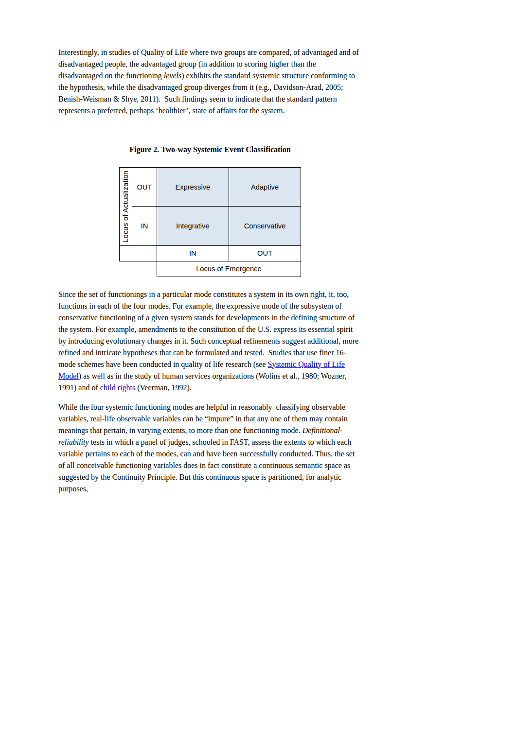Interestingly, in studies of Quality of Life where two groups are compared, of advantaged and of disadvantaged people, the advantaged group (in addition to scoring higher than the disadvantaged on the functioning levels) exhibits the standard systemic structure conforming to the hypothesis, while the disadvantaged group diverges from it (e.g., Davidson-Arad, 2005; Benish-Weisman & Shye, 2011). Such findings seem to indicate that the standard pattern represents a preferred, perhaps ‘healthier’, state of affairs for the system.
Figure 2. Two-way Systemic Event Classification
| Locus of Actualization | OUT | Expressive | Adaptive |
| IN | Integrative | Conservative |
| | | IN | OUT |
| | Locus of Emergence |
Since the set of functionings in a particular mode constitutes a system in its own right, it, too, functions in each of the four modes. For example, the expressive mode of the subsystem of conservative functioning of a given system stands for developments in the defining structure of the system. For example, amendments to the constitution of the U.S. express its essential spirit by introducing evolutionary changes in it. Such conceptual refinements suggest additional, more refined and intricate hypotheses that can be formulated and tested. Studies that use finer 16-mode schemes have been conducted in quality of life research (see Systemic Quality of Life Model) as well as in the study of human services organizations (Wolins et al., 1980; Wozner, 1991) and of child rights (Veerman, 1992).
While the four systemic functioning modes are helpful in reasonably classifying observable variables, real-life observable variables can be “impure” in that any one of them may contain meanings that pertain, in varying extents, to more than one functioning mode. Definitional-reliability tests in which a panel of judges, schooled in FAST, assess the extents to which each variable pertains to each of the modes, can and have been successfully conducted. Thus, the set of all conceivable functioning variables does in fact constitute a continuous semantic space as suggested by the Continuity Principle. But this continuous space is partitioned, for analytic purposes,